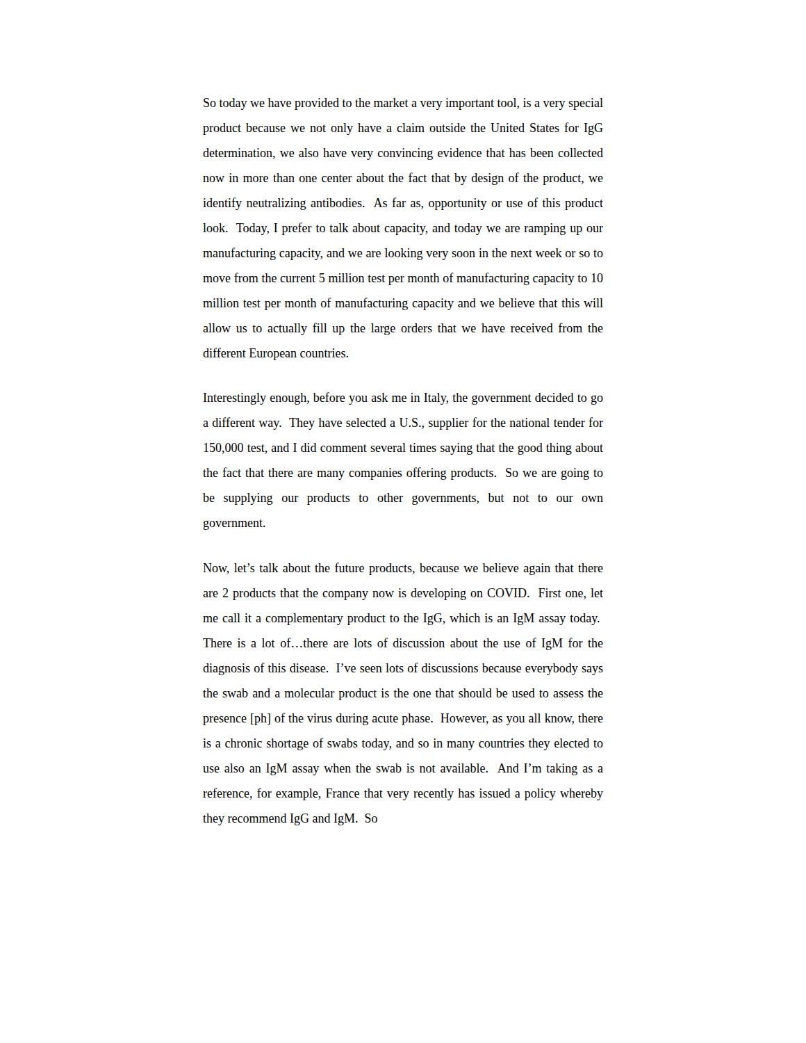So today we have provided to the market a very important tool, is a very special product because we not only have a claim outside the United States for IgG determination, we also have very convincing evidence that has been collected now in more than one center about the fact that by design of the product, we identify neutralizing antibodies. As far as, opportunity or use of this product look. Today, I prefer to talk about capacity, and today we are ramping up our manufacturing capacity, and we are looking very soon in the next week or so to move from the current 5 million test per month of manufacturing capacity to 10 million test per month of manufacturing capacity and we believe that this will allow us to actually fill up the large orders that we have received from the different European countries.
Interestingly enough, before you ask me in Italy, the government decided to go a different way. They have selected a U.S., supplier for the national tender for 150,000 test, and I did comment several times saying that the good thing about the fact that there are many companies offering products. So we are going to be supplying our products to other governments, but not to our own government.
Now, let’s talk about the future products, because we believe again that there are 2 products that the company now is developing on COVID. First one, let me call it a complementary product to the IgG, which is an IgM assay today. There is a lot of…there are lots of discussion about the use of IgM for the diagnosis of this disease. I’ve seen lots of discussions because everybody says the swab and a molecular product is the one that should be used to assess the presence [ph] of the virus during acute phase. However, as you all know, there is a chronic shortage of swabs today, and so in many countries they elected to use also an IgM assay when the swab is not available. And I’m taking as a reference, for example, France that very recently has issued a policy whereby they recommend IgG and IgM. So